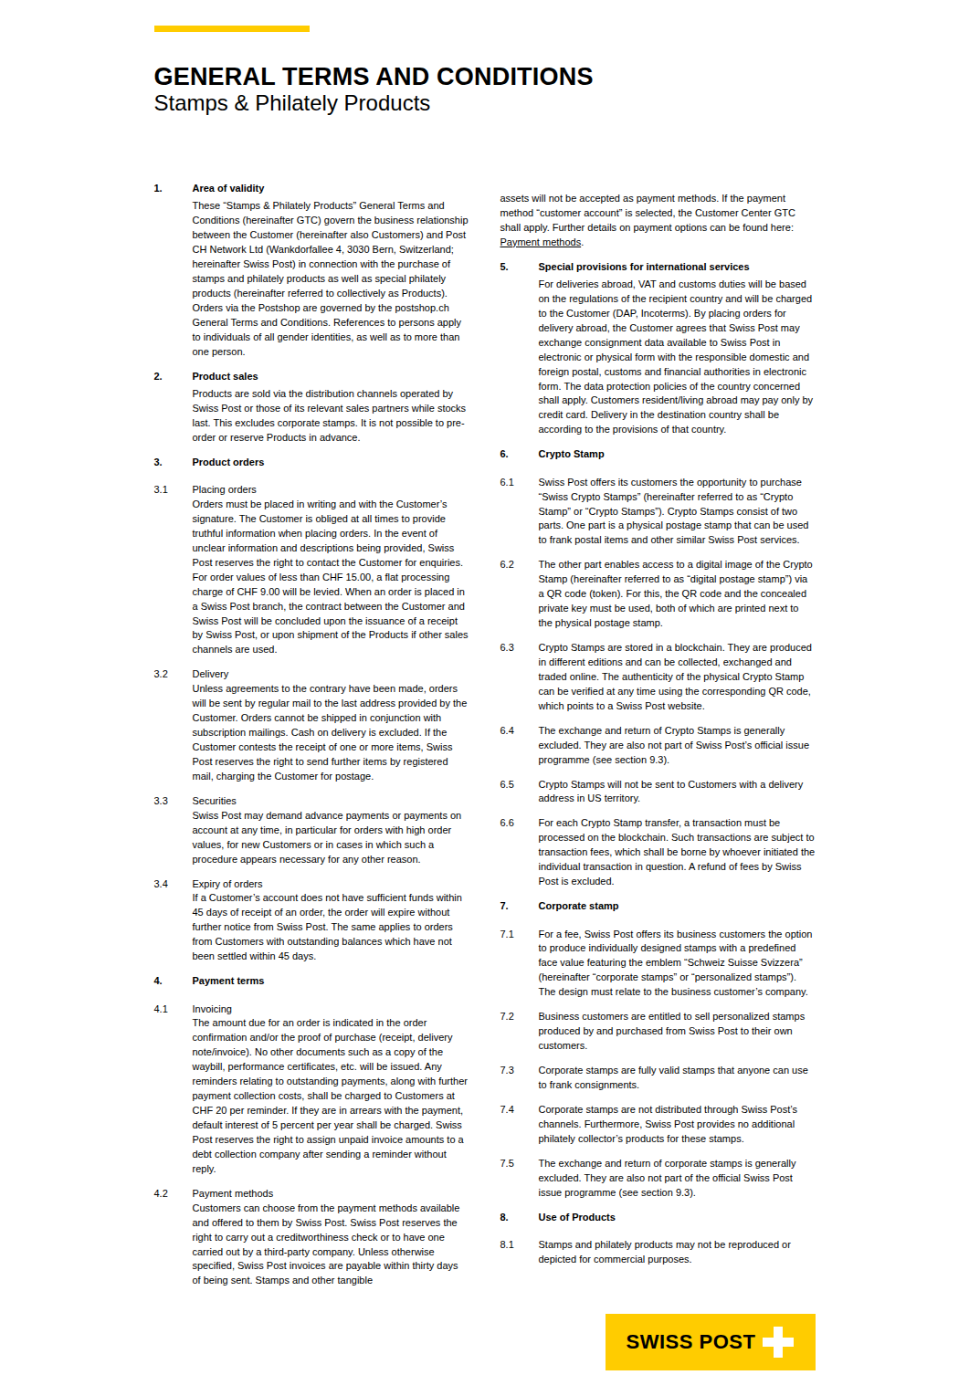General Terms and Conditions
Stamps & Philately Products
1.
Area of validity
These “Stamps & Philately Products” General Terms and Conditions (hereinafter GTC) govern the business relationship between the Customer (hereinafter also Customers) and Post CH Network Ltd (Wankdorfallee 4, 3030 Bern, Switzerland; hereinafter Swiss Post) in connection with the purchase of stamps and philately products as well as special philately products (hereinafter referred to collectively as Products). Orders via the Postshop are governed by the postshop.ch General Terms and Conditions. References to persons apply to individuals of all gender identities, as well as to more than one person.
2.
Product sales
Products are sold via the distribution channels operated by Swiss Post or those of its relevant sales partners while stocks last. This excludes corporate stamps. It is not possible to pre-order or reserve Products in advance.
3.
Product orders
3.1
Placing orders
Orders must be placed in writing and with the Customer’s signature. The Customer is obliged at all times to provide truthful information when placing orders. In the event of unclear information and descriptions being provided, Swiss Post reserves the right to contact the Customer for enquiries. For order values of less than CHF 15.00, a flat processing charge of CHF 9.00 will be levied. When an order is placed in a Swiss Post branch, the contract between the Customer and Swiss Post will be concluded upon the issuance of a receipt by Swiss Post, or upon shipment of the Products if other sales channels are used.
3.2
Delivery
Unless agreements to the contrary have been made, orders will be sent by regular mail to the last address provided by the Customer. Orders cannot be shipped in conjunction with subscription mailings. Cash on delivery is excluded. If the Customer contests the receipt of one or more items, Swiss Post reserves the right to send further items by registered mail, charging the Customer for postage.
3.3
Securities
Swiss Post may demand advance payments or payments on account at any time, in particular for orders with high order values, for new Customers or in cases in which such a procedure appears necessary for any other reason.
3.4
Expiry of orders
If a Customer’s account does not have sufficient funds within 45 days of receipt of an order, the order will expire without further notice from Swiss Post. The same applies to orders from Customers with outstanding balances which have not been settled within 45 days.
4.
Payment terms
4.1
Invoicing
The amount due for an order is indicated in the order confirmation and/or the proof of purchase (receipt, delivery note/invoice). No other documents such as a copy of the waybill, performance certificates, etc. will be issued. Any reminders relating to outstanding payments, along with further payment collection costs, shall be charged to Customers at CHF 20 per reminder. If they are in arrears with the payment, default interest of 5 percent per year shall be charged. Swiss Post reserves the right to assign unpaid invoice amounts to a debt collection company after sending a reminder without reply.
4.2
Payment methods
Customers can choose from the payment methods available and offered to them by Swiss Post. Swiss Post reserves the right to carry out a creditworthiness check or to have one carried out by a third-party company. Unless otherwise specified, Swiss Post invoices are payable within thirty days of being sent. Stamps and other tangible
assets will not be accepted as payment methods. If the payment method “customer account” is selected, the Customer Center GTC shall apply. Further details on payment options can be found here: Payment methods.
5.
Special provisions for international services
For deliveries abroad, VAT and customs duties will be based on the regulations of the recipient country and will be charged to the Customer (DAP, Incoterms). By placing orders for delivery abroad, the Customer agrees that Swiss Post may exchange consignment data available to Swiss Post in electronic or physical form with the responsible domestic and foreign postal, customs and financial authorities in electronic form. The data protection policies of the country concerned shall apply. Customers resident/living abroad may pay only by credit card. Delivery in the destination country shall be according to the provisions of that country.
6.
Crypto Stamp
6.1
Swiss Post offers its customers the opportunity to purchase “Swiss Crypto Stamps” (hereinafter referred to as “Crypto Stamp” or “Crypto Stamps”). Crypto Stamps consist of two parts. One part is a physical postage stamp that can be used to frank postal items and other similar Swiss Post services.
6.2
The other part enables access to a digital image of the Crypto Stamp (hereinafter referred to as “digital postage stamp”) via a QR code (token). For this, the QR code and the concealed private key must be used, both of which are printed next to the physical postage stamp.
6.3
Crypto Stamps are stored in a blockchain. They are produced in different editions and can be collected, exchanged and traded online. The authenticity of the physical Crypto Stamp can be verified at any time using the corresponding QR code, which points to a Swiss Post website.
6.4
The exchange and return of Crypto Stamps is generally excluded. They are also not part of Swiss Post’s official issue programme (see section 9.3).
6.5
Crypto Stamps will not be sent to Customers with a delivery address in US territory.
6.6
For each Crypto Stamp transfer, a transaction must be processed on the blockchain. Such transactions are subject to transaction fees, which shall be borne by whoever initiated the individual transaction in question. A refund of fees by Swiss Post is excluded.
7.
Corporate stamp
7.1
For a fee, Swiss Post offers its business customers the option to produce individually designed stamps with a predefined face value featuring the emblem “Schweiz Suisse Svizzera” (hereinafter “corporate stamps” or “personalized stamps”). The design must relate to the business customer’s company.
7.2
Business customers are entitled to sell personalized stamps produced by and purchased from Swiss Post to their own customers.
7.3
Corporate stamps are fully valid stamps that anyone can use to frank consignments.
7.4
Corporate stamps are not distributed through Swiss Post’s channels. Furthermore, Swiss Post provides no additional philately collector’s products for these stamps.
7.5
The exchange and return of corporate stamps is generally excluded. They are also not part of the official Swiss Post issue programme (see section 9.3).
8.
Use of Products
8.1
Stamps and philately products may not be reproduced or depicted for commercial purposes.
SWISS POST